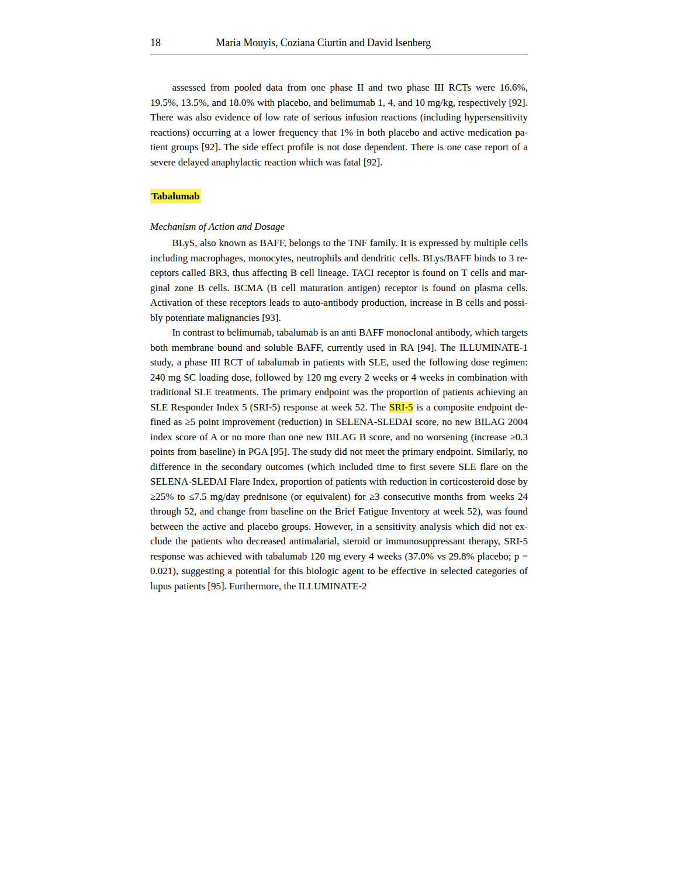18 Maria Mouyis, Coziana Ciurtin and David Isenberg
assessed from pooled data from one phase II and two phase III RCTs were 16.6%, 19.5%, 13.5%, and 18.0% with placebo, and belimumab 1, 4, and 10 mg/kg, respectively [92]. There was also evidence of low rate of serious infusion reactions (including hypersensitivity reactions) occurring at a lower frequency that 1% in both placebo and active medication patient groups [92]. The side effect profile is not dose dependent. There is one case report of a severe delayed anaphylactic reaction which was fatal [92].
Tabalumab
Mechanism of Action and Dosage
BLyS, also known as BAFF, belongs to the TNF family. It is expressed by multiple cells including macrophages, monocytes, neutrophils and dendritic cells. BLys/BAFF binds to 3 receptors called BR3, thus affecting B cell lineage. TACI receptor is found on T cells and marginal zone B cells. BCMA (B cell maturation antigen) receptor is found on plasma cells. Activation of these receptors leads to auto-antibody production, increase in B cells and possibly potentiate malignancies [93].
In contrast to belimumab, tabalumab is an anti BAFF monoclonal antibody, which targets both membrane bound and soluble BAFF, currently used in RA [94]. The ILLUMINATE-1 study, a phase III RCT of tabalumab in patients with SLE, used the following dose regimen: 240 mg SC loading dose, followed by 120 mg every 2 weeks or 4 weeks in combination with traditional SLE treatments. The primary endpoint was the proportion of patients achieving an SLE Responder Index 5 (SRI-5) response at week 52. The SRI-5 is a composite endpoint defined as ≥5 point improvement (reduction) in SELENA-SLEDAI score, no new BILAG 2004 index score of A or no more than one new BILAG B score, and no worsening (increase ≥0.3 points from baseline) in PGA [95]. The study did not meet the primary endpoint. Similarly, no difference in the secondary outcomes (which included time to first severe SLE flare on the SELENA-SLEDAI Flare Index, proportion of patients with reduction in corticosteroid dose by ≥25% to ≤7.5 mg/day prednisone (or equivalent) for ≥3 consecutive months from weeks 24 through 52, and change from baseline on the Brief Fatigue Inventory at week 52), was found between the active and placebo groups. However, in a sensitivity analysis which did not exclude the patients who decreased antimalarial, steroid or immunosuppressant therapy, SRI-5 response was achieved with tabalumab 120 mg every 4 weeks (37.0% vs 29.8% placebo; p = 0.021), suggesting a potential for this biologic agent to be effective in selected categories of lupus patients [95]. Furthermore, the ILLUMINATE-2